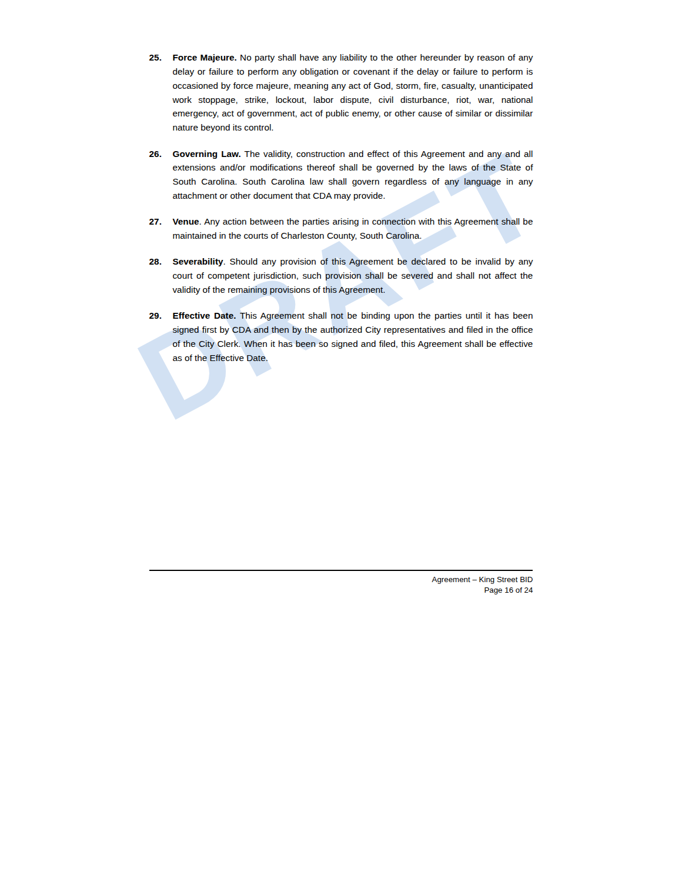DRAFT
25. Force Majeure. No party shall have any liability to the other hereunder by reason of any delay or failure to perform any obligation or covenant if the delay or failure to perform is occasioned by force majeure, meaning any act of God, storm, fire, casualty, unanticipated work stoppage, strike, lockout, labor dispute, civil disturbance, riot, war, national emergency, act of government, act of public enemy, or other cause of similar or dissimilar nature beyond its control.
26. Governing Law. The validity, construction and effect of this Agreement and any and all extensions and/or modifications thereof shall be governed by the laws of the State of South Carolina. South Carolina law shall govern regardless of any language in any attachment or other document that CDA may provide.
27. Venue. Any action between the parties arising in connection with this Agreement shall be maintained in the courts of Charleston County, South Carolina.
28. Severability. Should any provision of this Agreement be declared to be invalid by any court of competent jurisdiction, such provision shall be severed and shall not affect the validity of the remaining provisions of this Agreement.
29. Effective Date. This Agreement shall not be binding upon the parties until it has been signed first by CDA and then by the authorized City representatives and filed in the office of the City Clerk. When it has been so signed and filed, this Agreement shall be effective as of the Effective Date.
Agreement – King Street BID
Page 16 of 24